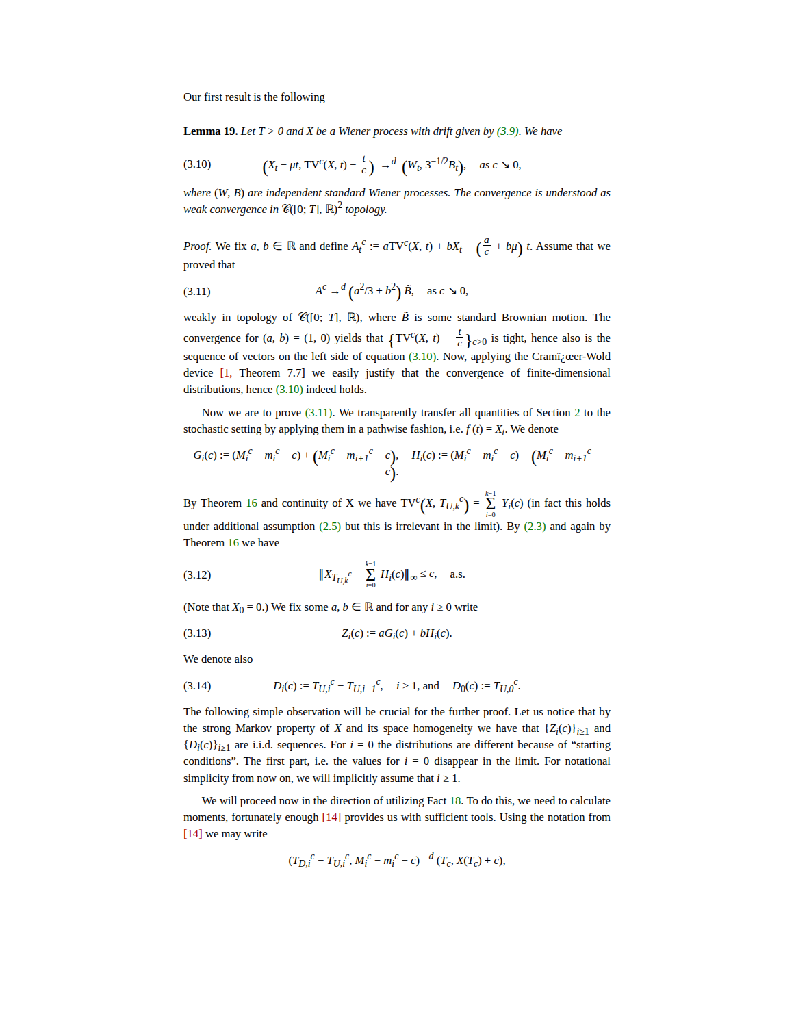Our first result is the following
Lemma 19. Let T > 0 and X be a Wiener process with drift given by (3.9). We have
(3.10) (Xt − μt, TVc(X, t) − tc) →d (Wt, 3−1/2Bt), as c ↘ 0,
where (W, B) are independent standard Wiener processes. The convergence is understood as weak convergence in 𝒞([0; T], ℝ)2 topology.
Proof. We fix a, b ∈ ℝ and define Atc := aTVc(X, t) + bXt − (ac + bμ) t. Assume that we proved that
(3.11) Ac →d (a2/3 + b2) B̃, as c ↘ 0,
weakly in topology of 𝒞([0; T], ℝ), where B̃ is some standard Brownian motion. The convergence for (a, b) = (1, 0) yields that {TVc(X, t) − tc}c>0 is tight, hence also is the sequence of vectors on the left side of equation (3.10). Now, applying the Cramï¿œer-Wold device [1, Theorem 7.7] we easily justify that the convergence of finite-dimensional distributions, hence (3.10) indeed holds.
Now we are to prove (3.11). We transparently transfer all quantities of Section 2 to the stochastic setting by applying them in a pathwise fashion, i.e. f (t) = Xt. We denote
Gi(c) := (Mic − mic − c) + (Mic − mi+1c − c), Hi(c) := (Mic − mic − c) − (Mic − mi+1c − c).
By Theorem 16 and continuity of X we have TVc(X, TU,kc) = k−1 Σi=0 Yi(c) (in fact this holds under additional assumption (2.5) but this is irrelevant in the limit). By (2.3) and again by Theorem 16 we have
(3.12) ∥XTU,kc − k−1 Σi=0 Hi(c)∥∞ ≤ c, a.s.
(Note that X0 = 0.) We fix some a, b ∈ ℝ and for any i ≥ 0 write
(3.13) Zi(c) := aGi(c) + bHi(c).
We denote also
(3.14) Di(c) := TU,ic − TU,i−1c, i ≥ 1, and D0(c) := TU,0c.
The following simple observation will be crucial for the further proof. Let us notice that by the strong Markov property of X and its space homogeneity we have that {Zi(c)}i≥1 and {Di(c)}i≥1 are i.i.d. sequences. For i = 0 the distributions are different because of “starting conditions”. The first part, i.e. the values for i = 0 disappear in the limit. For notational simplicity from now on, we will implicitly assume that i ≥ 1.
We will proceed now in the direction of utilizing Fact 18. To do this, we need to calculate moments, fortunately enough [14] provides us with sufficient tools. Using the notation from [14] we may write
(TD,ic − TU,ic, Mic − mic − c) =d (Tc, X(Tc) + c),